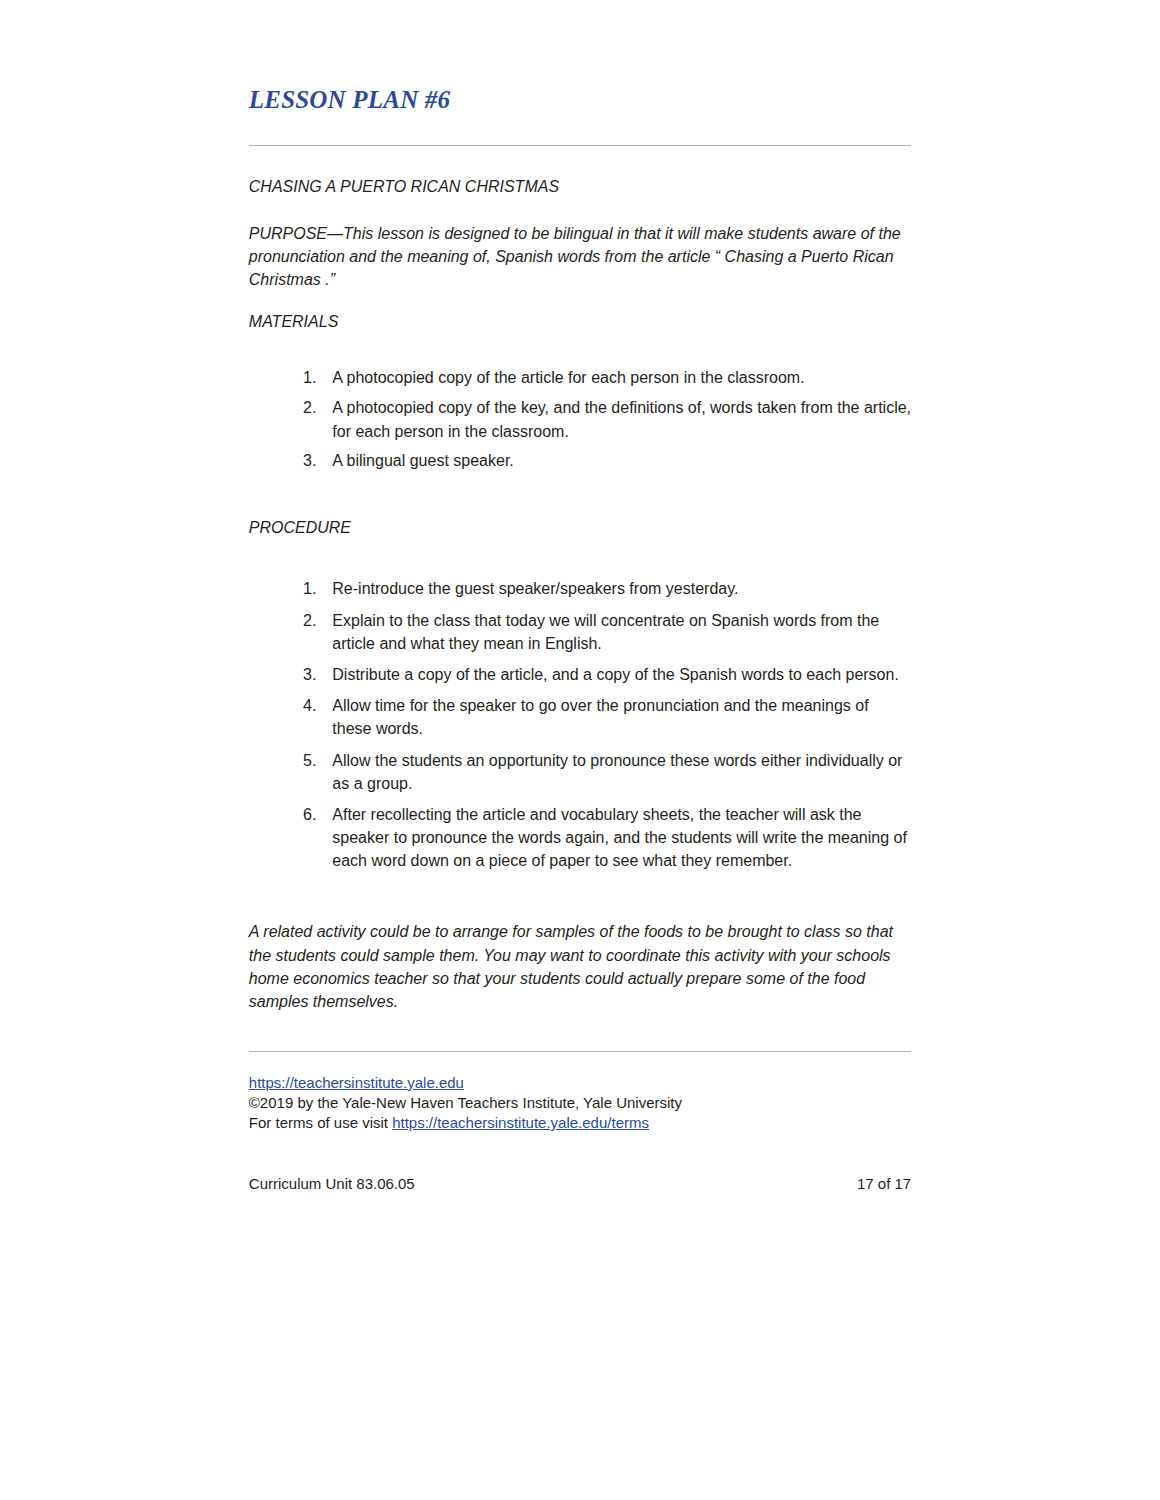LESSON PLAN #6
CHASING A PUERTO RICAN CHRISTMAS
PURPOSE—This lesson is designed to be bilingual in that it will make students aware of the pronunciation and the meaning of, Spanish words from the article “ Chasing a Puerto Rican Christmas .”
MATERIALS
A photocopied copy of the article for each person in the classroom.
A photocopied copy of the key, and the definitions of, words taken from the article, for each person in the classroom.
A bilingual guest speaker.
PROCEDURE
Re-introduce the guest speaker/speakers from yesterday.
Explain to the class that today we will concentrate on Spanish words from the article and what they mean in English.
Distribute a copy of the article, and a copy of the Spanish words to each person.
Allow time for the speaker to go over the pronunciation and the meanings of these words.
Allow the students an opportunity to pronounce these words either individually or as a group.
After recollecting the article and vocabulary sheets, the teacher will ask the speaker to pronounce the words again, and the students will write the meaning of each word down on a piece of paper to see what they remember.
A related activity could be to arrange for samples of the foods to be brought to class so that the students could sample them. You may want to coordinate this activity with your schools home economics teacher so that your students could actually prepare some of the food samples themselves.
https://teachersinstitute.yale.edu
©2019 by the Yale-New Haven Teachers Institute, Yale University
For terms of use visit https://teachersinstitute.yale.edu/terms
Curriculum Unit 83.06.05 17 of 17